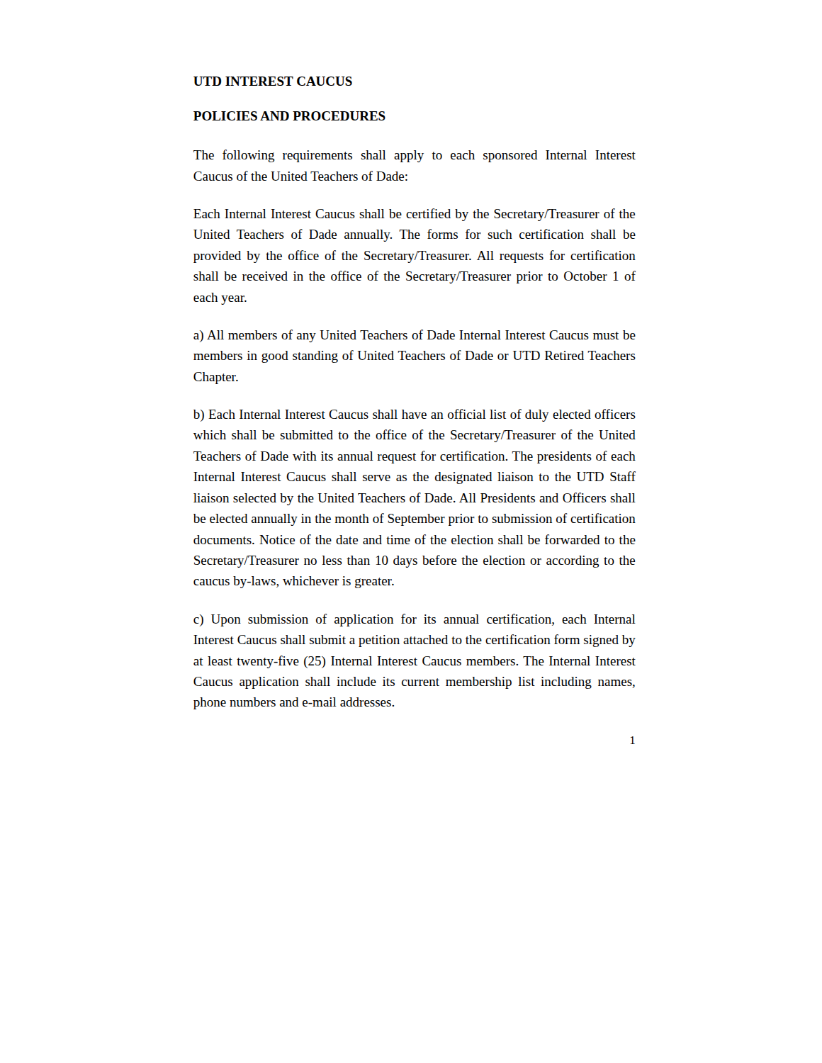UTD INTEREST CAUCUSPOLICIES AND PROCEDURES
The following requirements shall apply to each sponsored Internal Interest Caucus of the United Teachers of Dade:
Each Internal Interest Caucus shall be certified by the Secretary/Treasurer of the United Teachers of Dade annually. The forms for such certification shall be provided by the office of the Secretary/Treasurer. All requests for certification shall be received in the office of the Secretary/Treasurer prior to October 1 of each year.
a) All members of any United Teachers of Dade Internal Interest Caucus must be members in good standing of United Teachers of Dade or UTD Retired Teachers Chapter.
b) Each Internal Interest Caucus shall have an official list of duly elected officers which shall be submitted to the office of the Secretary/Treasurer of the United Teachers of Dade with its annual request for certification. The presidents of each Internal Interest Caucus shall serve as the designated liaison to the UTD Staff liaison selected by the United Teachers of Dade. All Presidents and Officers shall be elected annually in the month of September prior to submission of certification documents. Notice of the date and time of the election shall be forwarded to the Secretary/Treasurer no less than 10 days before the election or according to the caucus by-laws, whichever is greater.
c) Upon submission of application for its annual certification, each Internal Interest Caucus shall submit a petition attached to the certification form signed by at least twenty-five (25) Internal Interest Caucus members. The Internal Interest Caucus application shall include its current membership list including names, phone numbers and e-mail addresses.
1